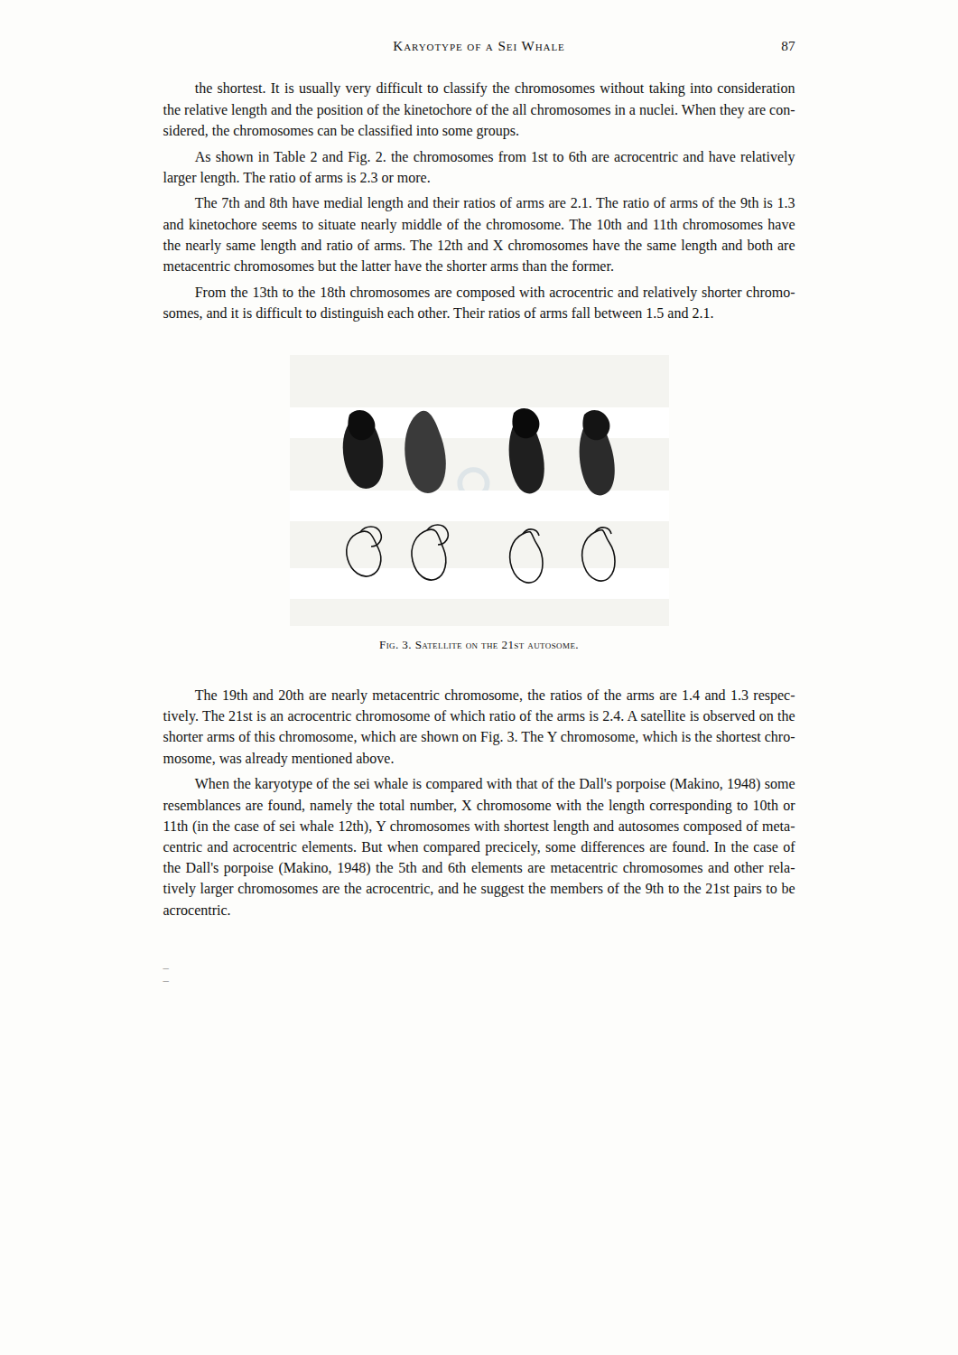Karyotype of a Sei Whale 87
the shortest. It is usually very difficult to classify the chromosomes without taking into consideration the relative length and the position of the kinetochore of the all chromosomes in a nuclei. When they are considered, the chromosomes can be classified into some groups.
As shown in Table 2 and Fig. 2. the chromosomes from 1st to 6th are acrocentric and have relatively larger length. The ratio of arms is 2.3 or more.
The 7th and 8th have medial length and their ratios of arms are 2.1. The ratio of arms of the 9th is 1.3 and kinetochore seems to situate nearly middle of the chromosome. The 10th and 11th chromosomes have the nearly same length and ratio of arms. The 12th and X chromosomes have the same length and both are metacentric chromosomes but the latter have the shorter arms than the former.
From the 13th to the 18th chromosomes are composed with acrocentric and relatively shorter chromosomes, and it is difficult to distinguish each other. Their ratios of arms fall between 1.5 and 2.1.
⚲
Fig. 3. Satellite on the 21st autosome.
The 19th and 20th are nearly metacentric chromosome, the ratios of the arms are 1.4 and 1.3 respectively. The 21st is an acrocentric chromosome of which ratio of the arms is 2.4. A satellite is observed on the shorter arms of this chromosome, which are shown on Fig. 3. The Y chromosome, which is the shortest chromosome, was already mentioned above.
When the karyotype of the sei whale is compared with that of the Dall's porpoise (Makino, 1948) some resemblances are found, namely the total number, X chromosome with the length corresponding to 10th or 11th (in the case of sei whale 12th), Y chromosomes with shortest length and autosomes composed of metacentric and acrocentric elements. But when compared precicely, some differences are found. In the case of the Dall's porpoise (Makino, 1948) the 5th and 6th elements are metacentric chromosomes and other relatively larger chromosomes are the acrocentric, and he suggest the members of the 9th to the 21st pairs to be acrocentric.
–
–